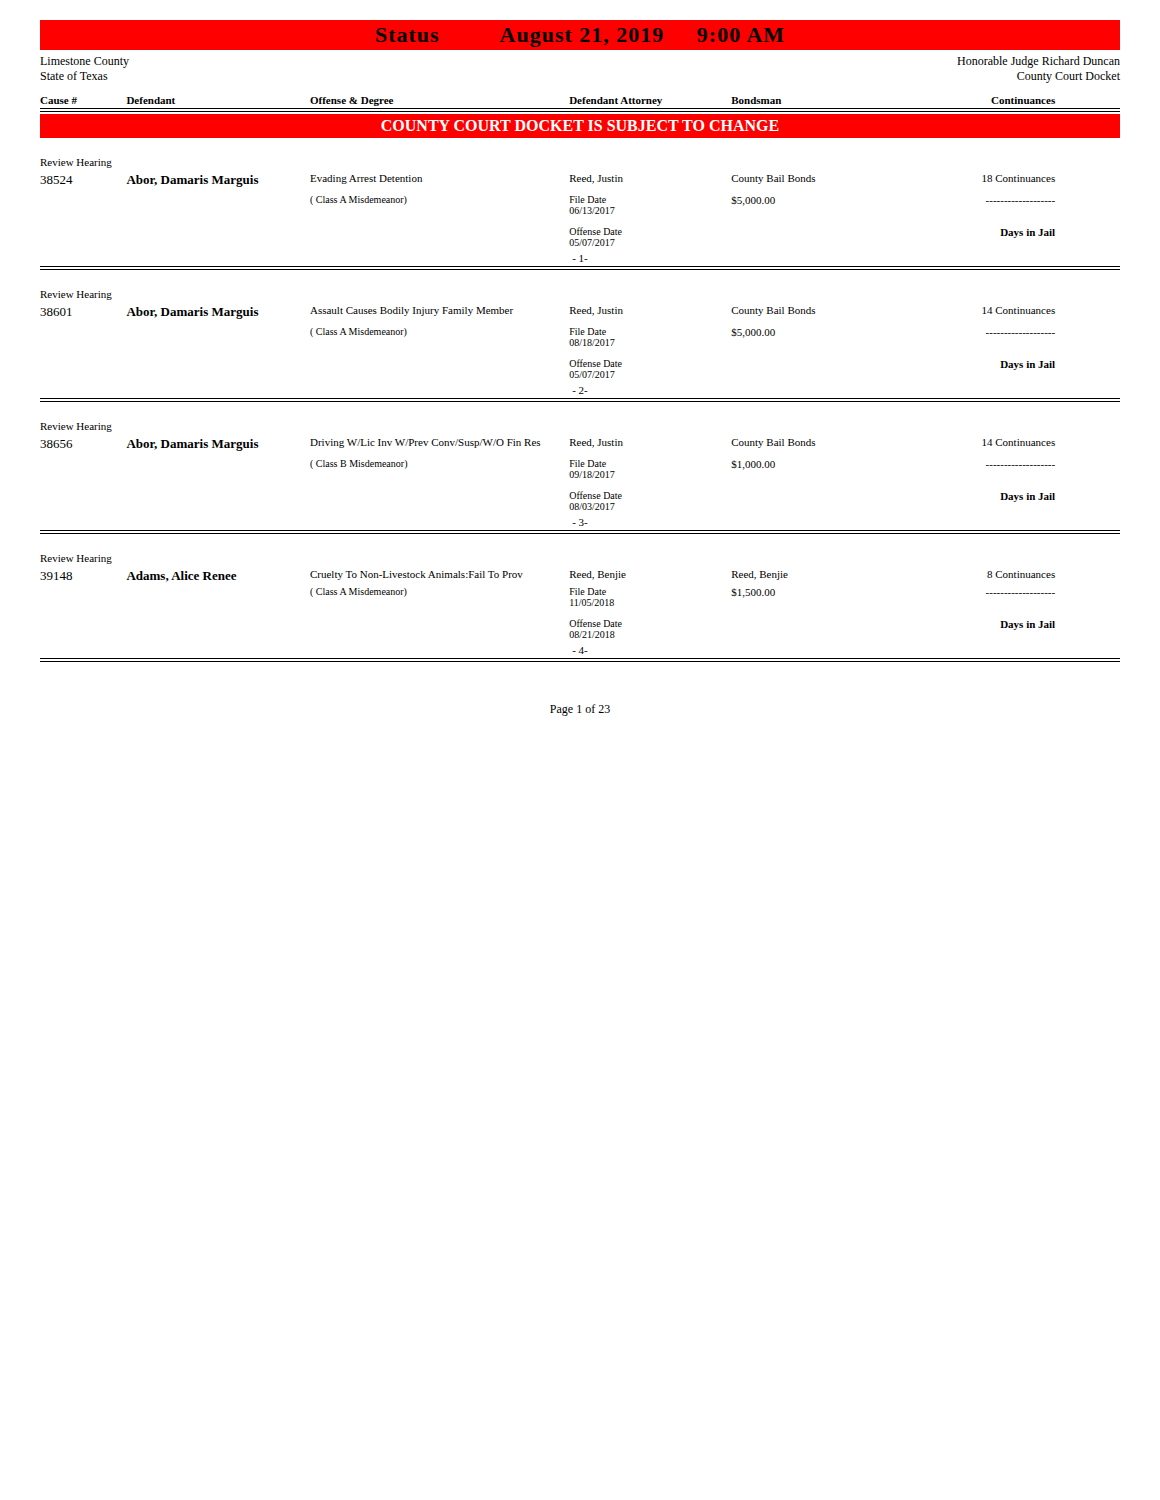Status August 21, 2019 9:00 AM
Limestone County
State of Texas
Honorable Judge Richard Duncan
County Court Docket
Cause #
Defendant
Offense & Degree
Defendant Attorney
Bondsman
Continuances
COUNTY COURT DOCKET IS SUBJECT TO CHANGE
Review Hearing
38524
Abor, Damaris Marguis
Evading Arrest Detention
Reed, Justin
County Bail Bonds
18 Continuances
( Class A Misdemeanor)
File Date
06/13/2017
$5,000.00
-------------------
Offense Date
05/07/2017
Days in Jail
- 1-
Review Hearing
38601
Abor, Damaris Marguis
Assault Causes Bodily Injury Family Member
Reed, Justin
County Bail Bonds
14 Continuances
( Class A Misdemeanor)
File Date
08/18/2017
$5,000.00
-------------------
Offense Date
05/07/2017
Days in Jail
- 2-
Review Hearing
38656
Abor, Damaris Marguis
Driving W/Lic Inv W/Prev Conv/Susp/W/O Fin Res
Reed, Justin
County Bail Bonds
14 Continuances
( Class B Misdemeanor)
File Date
09/18/2017
$1,000.00
-------------------
Offense Date
08/03/2017
Days in Jail
- 3-
Review Hearing
39148
Adams, Alice Renee
Cruelty To Non-Livestock Animals:Fail To Prov
Reed, Benjie
Reed, Benjie
8 Continuances
( Class A Misdemeanor)
File Date
11/05/2018
$1,500.00
-------------------
Offense Date
08/21/2018
Days in Jail
- 4-
Page 1 of 23